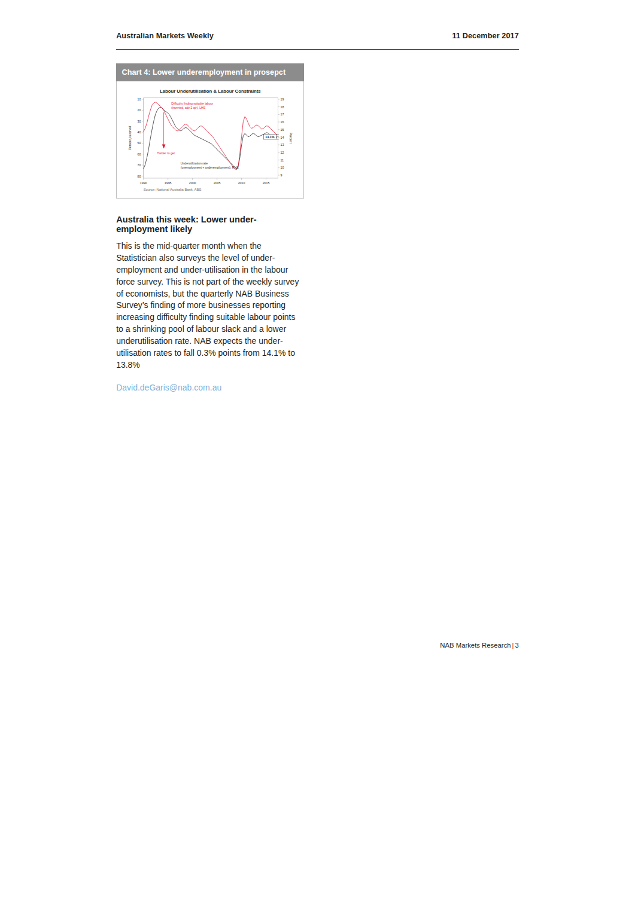Australian Markets Weekly
11 December 2017
Chart 4: Lower underemployment in prosepct
Labour Underutilisation & Labour Constraints 10 20 30 40 50 60 70 80 Percent, inverted 19 18 17 16 15 14 13 12 11 10 9 Percent 1990 1995 2000 2005 2010 2015 Difficulty finding suitable labour (inverted, adv 2 qtr), LHS Harder to get Underutilization rate (unemployment + underemployment), RHS 14.1% Source: National Australia Bank, ABS
Australia this week: Lower under-employment likely
This is the mid-quarter month when the Statistician also surveys the level of under-employment and under-utilisation in the labour force survey. This is not part of the weekly survey of economists, but the quarterly NAB Business Survey’s finding of more businesses reporting increasing difficulty finding suitable labour points to a shrinking pool of labour slack and a lower underutilisation rate. NAB expects the under-utilisation rates to fall 0.3% points from 14.1% to 13.8%
David.deGaris@nab.com.au
NAB Markets Research|3